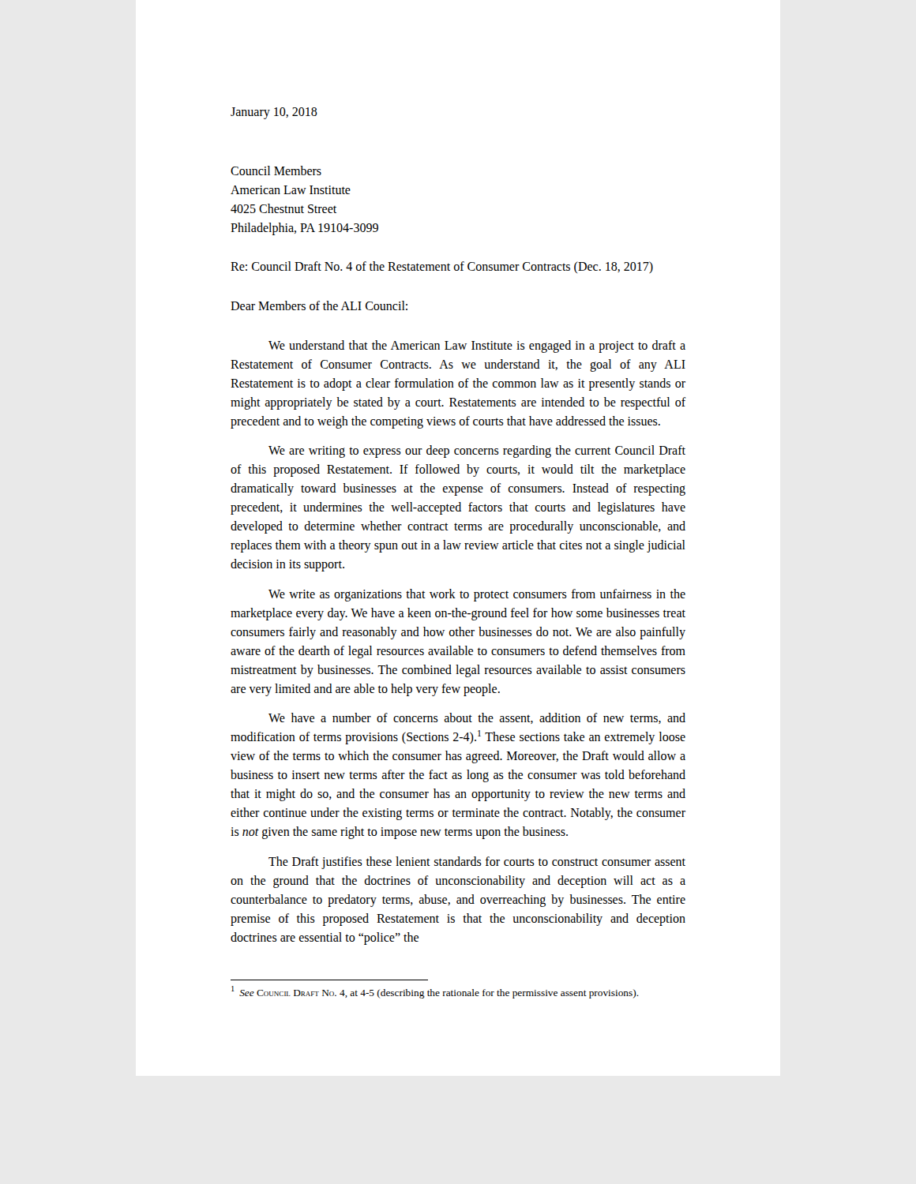January 10, 2018
Council Members
American Law Institute
4025 Chestnut Street
Philadelphia, PA 19104-3099
Re: Council Draft No. 4 of the Restatement of Consumer Contracts (Dec. 18, 2017)
Dear Members of the ALI Council:
We understand that the American Law Institute is engaged in a project to draft a Restatement of Consumer Contracts. As we understand it, the goal of any ALI Restatement is to adopt a clear formulation of the common law as it presently stands or might appropriately be stated by a court. Restatements are intended to be respectful of precedent and to weigh the competing views of courts that have addressed the issues.
We are writing to express our deep concerns regarding the current Council Draft of this proposed Restatement. If followed by courts, it would tilt the marketplace dramatically toward businesses at the expense of consumers. Instead of respecting precedent, it undermines the well-accepted factors that courts and legislatures have developed to determine whether contract terms are procedurally unconscionable, and replaces them with a theory spun out in a law review article that cites not a single judicial decision in its support.
We write as organizations that work to protect consumers from unfairness in the marketplace every day. We have a keen on-the-ground feel for how some businesses treat consumers fairly and reasonably and how other businesses do not. We are also painfully aware of the dearth of legal resources available to consumers to defend themselves from mistreatment by businesses. The combined legal resources available to assist consumers are very limited and are able to help very few people.
We have a number of concerns about the assent, addition of new terms, and modification of terms provisions (Sections 2-4).1 These sections take an extremely loose view of the terms to which the consumer has agreed. Moreover, the Draft would allow a business to insert new terms after the fact as long as the consumer was told beforehand that it might do so, and the consumer has an opportunity to review the new terms and either continue under the existing terms or terminate the contract. Notably, the consumer is not given the same right to impose new terms upon the business.
The Draft justifies these lenient standards for courts to construct consumer assent on the ground that the doctrines of unconscionability and deception will act as a counterbalance to predatory terms, abuse, and overreaching by businesses. The entire premise of this proposed Restatement is that the unconscionability and deception doctrines are essential to “police” the
1 See Council Draft No. 4, at 4-5 (describing the rationale for the permissive assent provisions).